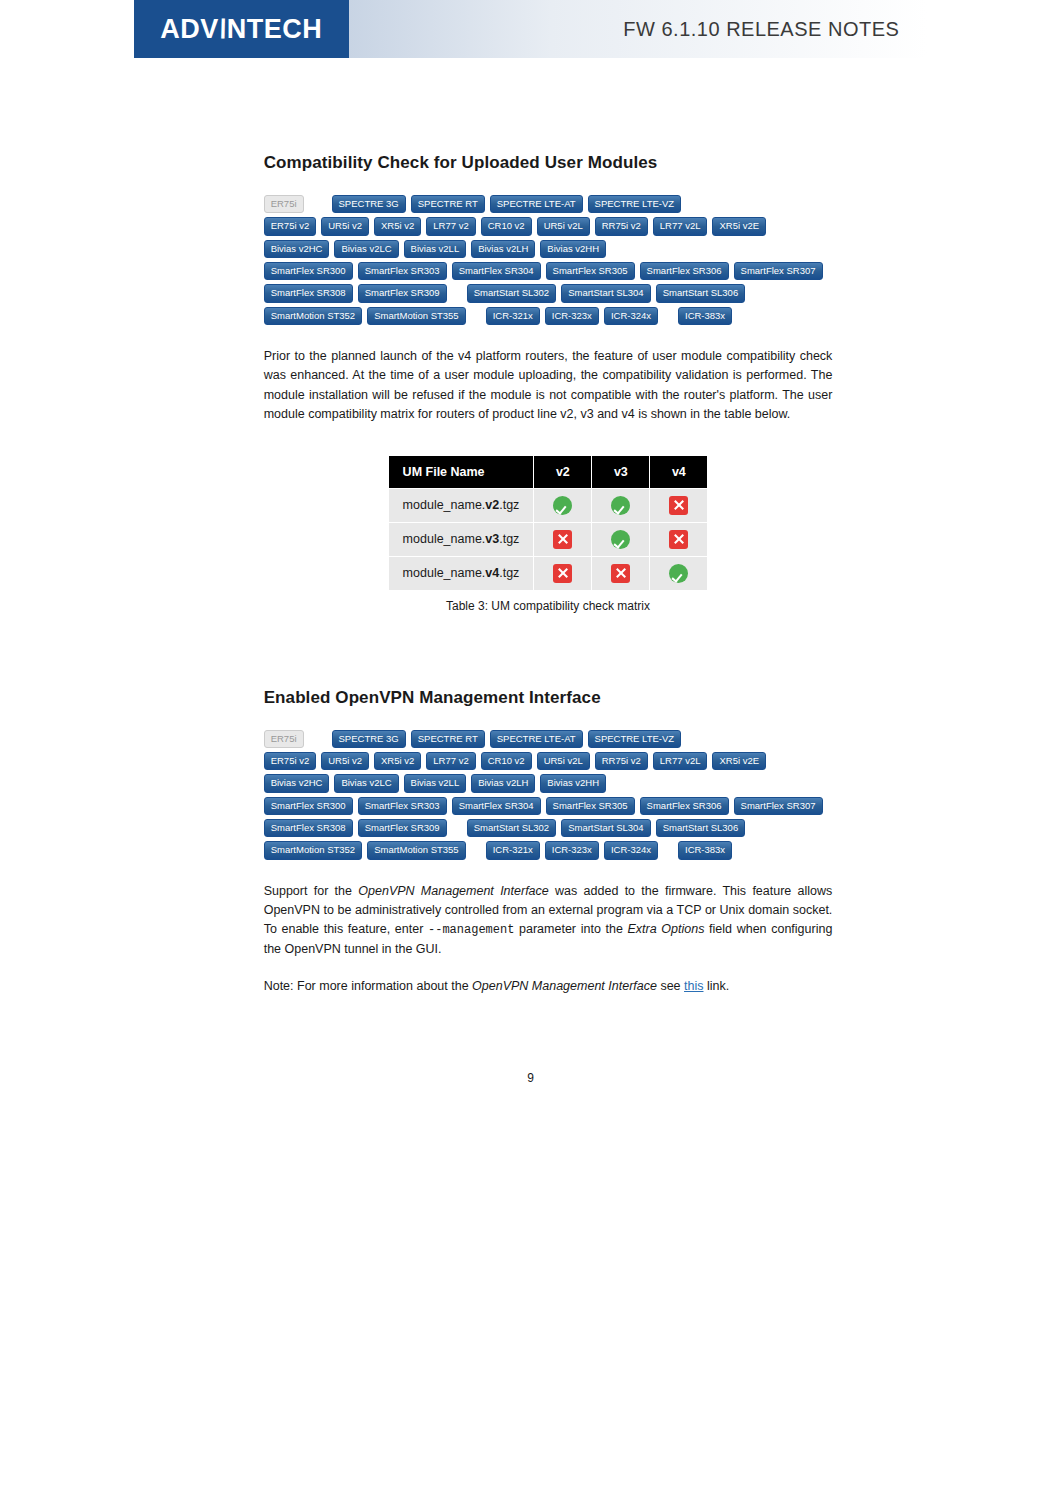ADV\NTECH
FW 6.1.10 RELEASE NOTES
Compatibility Check for Uploaded User Modules
ER75i SPECTRE 3G SPECTRE RT SPECTRE LTE-AT SPECTRE LTE-VZ
ER75i v2 UR5i v2 XR5i v2 LR77 v2 CR10 v2 UR5i v2L RR75i v2 LR77 v2L XR5i v2E
Bivias v2HC Bivias v2LC Bivias v2LL Bivias v2LH Bivias v2HH
SmartFlex SR300 SmartFlex SR303 SmartFlex SR304 SmartFlex SR305 SmartFlex SR306 SmartFlex SR307
SmartFlex SR308 SmartFlex SR309 SmartStart SL302 SmartStart SL304 SmartStart SL306
SmartMotion ST352 SmartMotion ST355 ICR-321x ICR-323x ICR-324x ICR-383x
Prior to the planned launch of the v4 platform routers, the feature of user module compatibility check was enhanced. At the time of a user module uploading, the compatibility validation is performed. The module installation will be refused if the module is not compatible with the router's platform. The user module compatibility matrix for routers of product line v2, v3 and v4 is shown in the table below.
| UM File Name | v2 | v3 | v4 |
| --- | --- | --- | --- |
| module_name. v2 .tgz | | | |
| module_name. v3 .tgz | | | |
| module_name. v4 .tgz | | | |
Table 3: UM compatibility check matrix
Enabled OpenVPN Management Interface
ER75i SPECTRE 3G SPECTRE RT SPECTRE LTE-AT SPECTRE LTE-VZ
ER75i v2 UR5i v2 XR5i v2 LR77 v2 CR10 v2 UR5i v2L RR75i v2 LR77 v2L XR5i v2E
Bivias v2HC Bivias v2LC Bivias v2LL Bivias v2LH Bivias v2HH
SmartFlex SR300 SmartFlex SR303 SmartFlex SR304 SmartFlex SR305 SmartFlex SR306 SmartFlex SR307
SmartFlex SR308 SmartFlex SR309 SmartStart SL302 SmartStart SL304 SmartStart SL306
SmartMotion ST352 SmartMotion ST355 ICR-321x ICR-323x ICR-324x ICR-383x
Support for the OpenVPN Management Interface was added to the firmware. This feature allows OpenVPN to be administratively controlled from an external program via a TCP or Unix domain socket. To enable this feature, enter --management parameter into the Extra Options field when configuring the OpenVPN tunnel in the GUI.
Note: For more information about the OpenVPN Management Interface see this link.
9